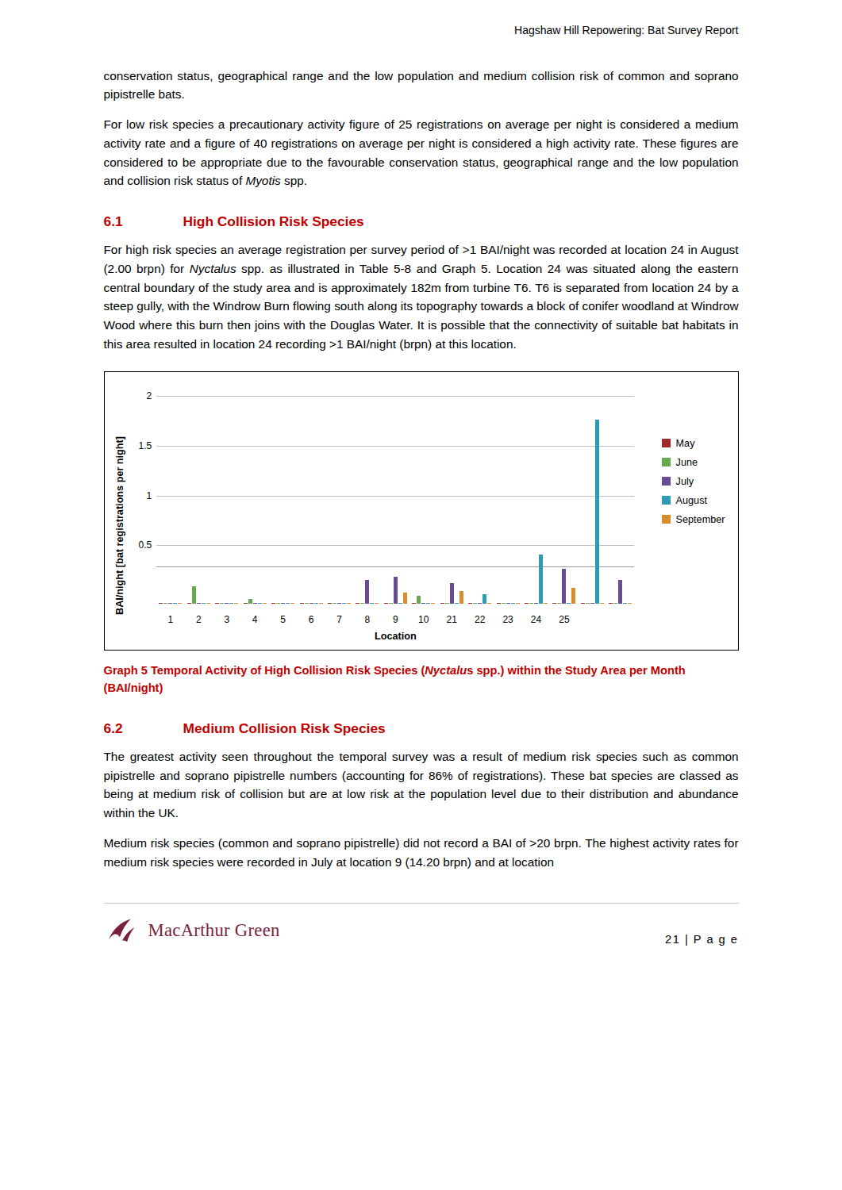Hagshaw Hill Repowering: Bat Survey Report
conservation status, geographical range and the low population and medium collision risk of common and soprano pipistrelle bats.
For low risk species a precautionary activity figure of 25 registrations on average per night is considered a medium activity rate and a figure of 40 registrations on average per night is considered a high activity rate. These figures are considered to be appropriate due to the favourable conservation status, geographical range and the low population and collision risk status of Myotis spp.
6.1 High Collision Risk Species
For high risk species an average registration per survey period of >1 BAI/night was recorded at location 24 in August (2.00 brpn) for Nyctalus spp. as illustrated in Table 5-8 and Graph 5. Location 24 was situated along the eastern central boundary of the study area and is approximately 182m from turbine T6. T6 is separated from location 24 by a steep gully, with the Windrow Burn flowing south along its topography towards a block of conifer woodland at Windrow Wood where this burn then joins with the Douglas Water. It is possible that the connectivity of suitable bat habitats in this area resulted in location 24 recording >1 BAI/night (brpn) at this location.
BAI/night [bat registrations per night]
2 1.5 1 0.5 0
123456789102122232425
Location
May
June
July
August
September
Graph 5 Temporal Activity of High Collision Risk Species (Nyctalus spp.) within the Study Area per Month (BAI/night)
6.2 Medium Collision Risk Species
The greatest activity seen throughout the temporal survey was a result of medium risk species such as common pipistrelle and soprano pipistrelle numbers (accounting for 86% of registrations). These bat species are classed as being at medium risk of collision but are at low risk at the population level due to their distribution and abundance within the UK.
Medium risk species (common and soprano pipistrelle) did not record a BAI of >20 brpn. The highest activity rates for medium risk species were recorded in July at location 9 (14.20 brpn) and at location
MacArthur Green
21 | P a g e